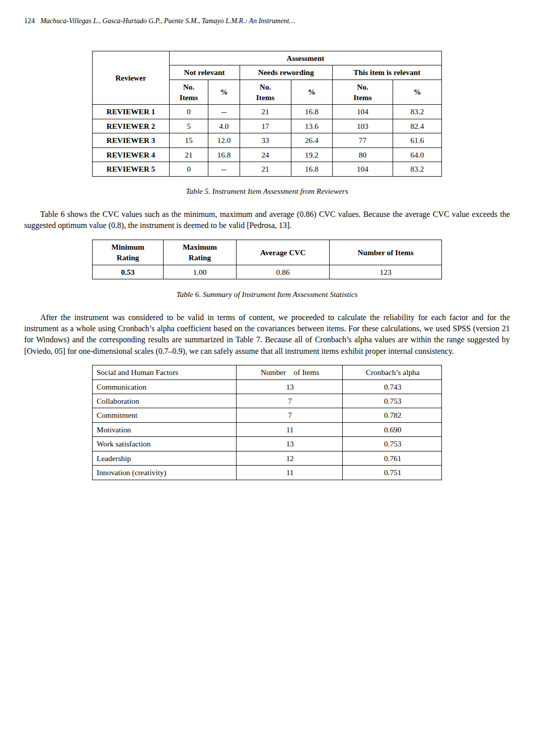124 Machuca-Villegas L., Gasca-Hurtado G.P., Puente S.M., Tamayo L.M.R.: An Instrument…
Table 5. Instrument Item Assessment from Reviewers
| Reviewer | Assessment |
| --- | --- |
| Not relevant | Needs rewording | This item is relevant |
| No. Items | % | No. Items | % | No. Items | % |
| REVIEWER 1 | 0 | -- | 21 | 16.8 | 104 | 83.2 |
| REVIEWER 2 | 5 | 4.0 | 17 | 13.6 | 103 | 82.4 |
| REVIEWER 3 | 15 | 12.0 | 33 | 26.4 | 77 | 61.6 |
| REVIEWER 4 | 21 | 16.8 | 24 | 19.2 | 80 | 64.0 |
| REVIEWER 5 | 0 | -- | 21 | 16.8 | 104 | 83.2 |
Table 6 shows the CVC values such as the minimum, maximum and average (0.86) CVC values. Because the average CVC value exceeds the suggested optimum value (0.8), the instrument is deemed to be valid [Pedrosa, 13].
Table 6. Summary of Instrument Item Assessment Statistics
| Minimum Rating | Maximum Rating | Average CVC | Number of Items |
| --- | --- | --- | --- |
| 0.53 | 1.00 | 0.86 | 123 |
After the instrument was considered to be valid in terms of content, we proceeded to calculate the reliability for each factor and for the instrument as a whole using Cronbach’s alpha coefficient based on the covariances between items. For these calculations, we used SPSS (version 21 for Windows) and the corresponding results are summarized in Table 7. Because all of Cronbach’s alpha values are within the range suggested by [Oviedo, 05] for one-dimensional scales (0.7–0.9), we can safely assume that all instrument items exhibit proper internal consistency.
| Social and Human Factors | Number of Items | Cronbach’s alpha |
| --- | --- | --- |
| Communication | 13 | 0.743 |
| Collaboration | 7 | 0.753 |
| Commitment | 7 | 0.782 |
| Motivation | 11 | 0.690 |
| Work satisfaction | 13 | 0.753 |
| Leadership | 12 | 0.761 |
| Innovation (creativity) | 11 | 0.751 |